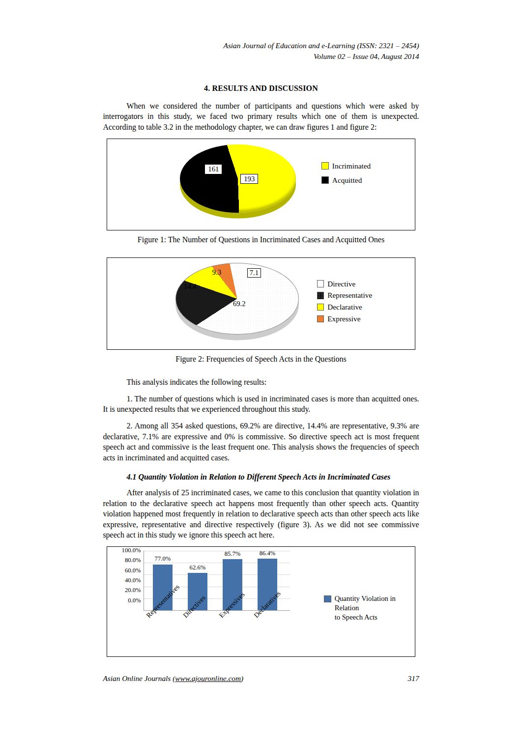Asian Journal of Education and e-Learning (ISSN: 2321 – 2454)
Volume 02 – Issue 04, August 2014
4. RESULTS AND DISCUSSION
When we considered the number of participants and questions which were asked by interrogators in this study, we faced two primary results which one of them is unexpected. According to table 3.2 in the methodology chapter, we can draw figures 1 and figure 2:
161
193
Incriminated
Acquitted
Figure 1: The Number of Questions in Incriminated Cases and Acquitted Ones
69.2
14.4
9.3
7.1
Directive
Representative
Declarative
Expressive
Figure 2: Frequencies of Speech Acts in the Questions
This analysis indicates the following results:
1. The number of questions which is used in incriminated cases is more than acquitted ones. It is unexpected results that we experienced throughout this study.
2. Among all 354 asked questions, 69.2% are directive, 14.4% are representative, 9.3% are declarative, 7.1% are expressive and 0% is commissive. So directive speech act is most frequent speech act and commissive is the least frequent one. This analysis shows the frequencies of speech acts in incriminated and acquitted cases.
4.1 Quantity Violation in Relation to Different Speech Acts in Incriminated Cases
After analysis of 25 incriminated cases, we came to this conclusion that quantity violation in relation to the declarative speech act happens most frequently than other speech acts. Quantity violation happened most frequently in relation to declarative speech acts than other speech acts like expressive, representative and directive respectively (figure 3). As we did not see commissive speech act in this study we ignore this speech act here.
100.0%
80.0%
60.0%
40.0%
20.0%
0.0%
77.0%
62.6%
85.7%
86.4%
Representatives Directives Expressives Declaratives
Quantity Violation in Relation
to Speech Acts
Asian Online Journals (www.ajouronline.com) 317